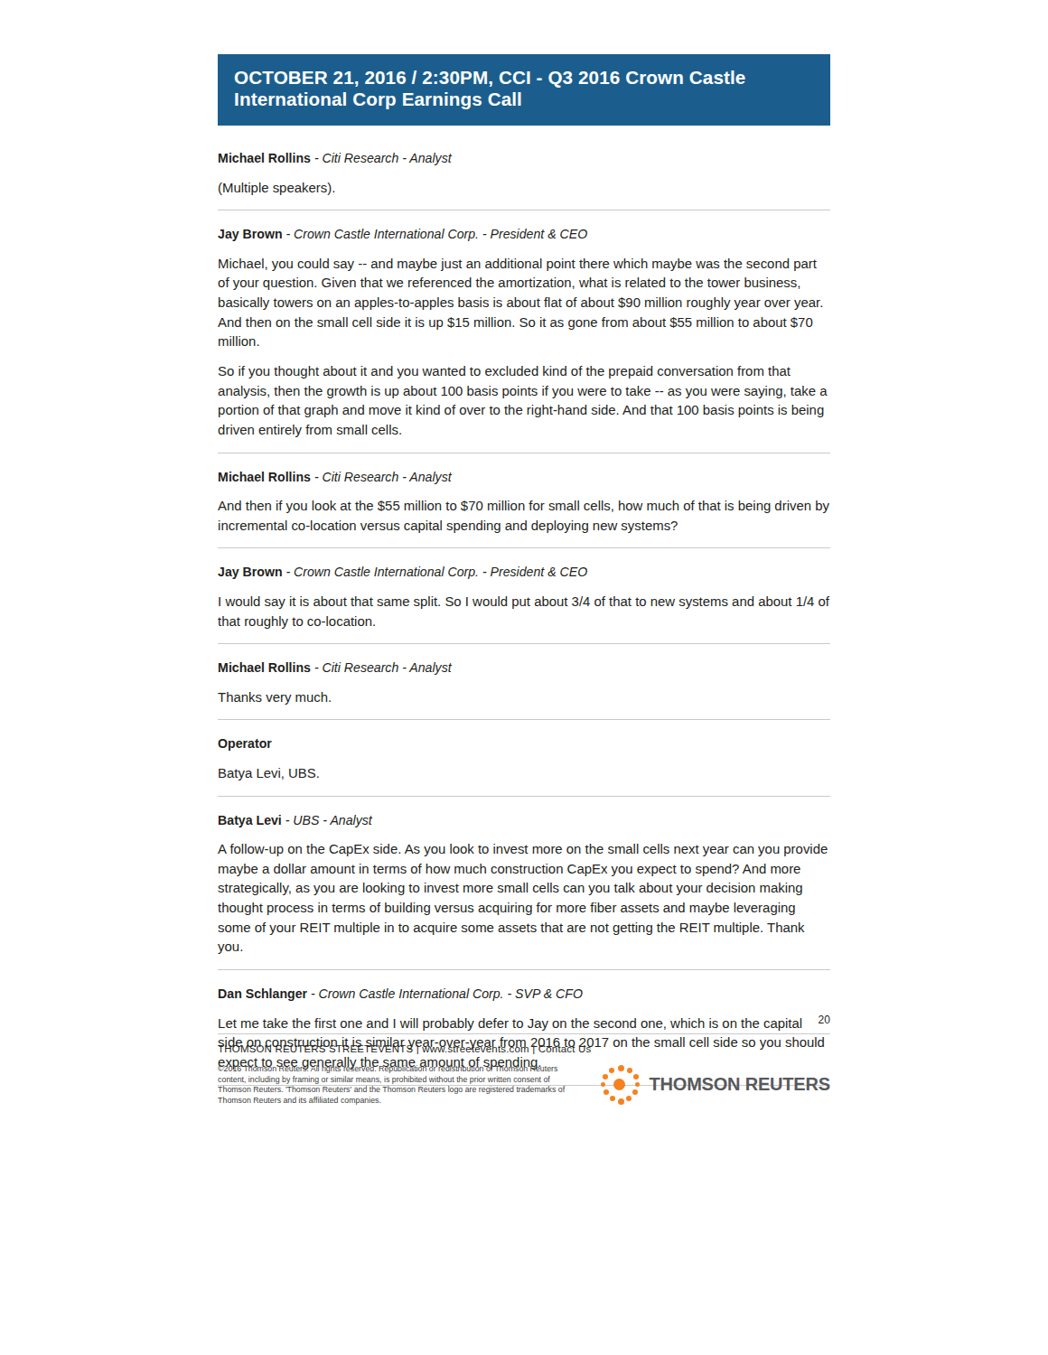OCTOBER 21, 2016 / 2:30PM, CCI - Q3 2016 Crown Castle International Corp Earnings Call
Michael Rollins - Citi Research - Analyst
(Multiple speakers).
Jay Brown - Crown Castle International Corp. - President & CEO
Michael, you could say -- and maybe just an additional point there which maybe was the second part of your question. Given that we referenced the amortization, what is related to the tower business, basically towers on an apples-to-apples basis is about flat of about $90 million roughly year over year. And then on the small cell side it is up $15 million. So it as gone from about $55 million to about $70 million.
So if you thought about it and you wanted to excluded kind of the prepaid conversation from that analysis, then the growth is up about 100 basis points if you were to take -- as you were saying, take a portion of that graph and move it kind of over to the right-hand side. And that 100 basis points is being driven entirely from small cells.
Michael Rollins - Citi Research - Analyst
And then if you look at the $55 million to $70 million for small cells, how much of that is being driven by incremental co-location versus capital spending and deploying new systems?
Jay Brown - Crown Castle International Corp. - President & CEO
I would say it is about that same split. So I would put about 3/4 of that to new systems and about 1/4 of that roughly to co-location.
Michael Rollins - Citi Research - Analyst
Thanks very much.
Operator
Batya Levi, UBS.
Batya Levi - UBS - Analyst
A follow-up on the CapEx side. As you look to invest more on the small cells next year can you provide maybe a dollar amount in terms of how much construction CapEx you expect to spend? And more strategically, as you are looking to invest more small cells can you talk about your decision making thought process in terms of building versus acquiring for more fiber assets and maybe leveraging some of your REIT multiple in to acquire some assets that are not getting the REIT multiple. Thank you.
Dan Schlanger - Crown Castle International Corp. - SVP & CFO
Let me take the first one and I will probably defer to Jay on the second one, which is on the capital side on construction it is similar year-over-year from 2016 to 2017 on the small cell side so you should expect to see generally the same amount of spending.
20
THOMSON REUTERS STREETEVENTS | www.streetevents.com | Contact Us
©2016 Thomson Reuters. All rights reserved. Republication or redistribution of Thomson Reuters content, including by framing or similar means, is prohibited without the prior written consent of Thomson Reuters. 'Thomson Reuters' and the Thomson Reuters logo are registered trademarks of Thomson Reuters and its affiliated companies.
THOMSON REUTERS